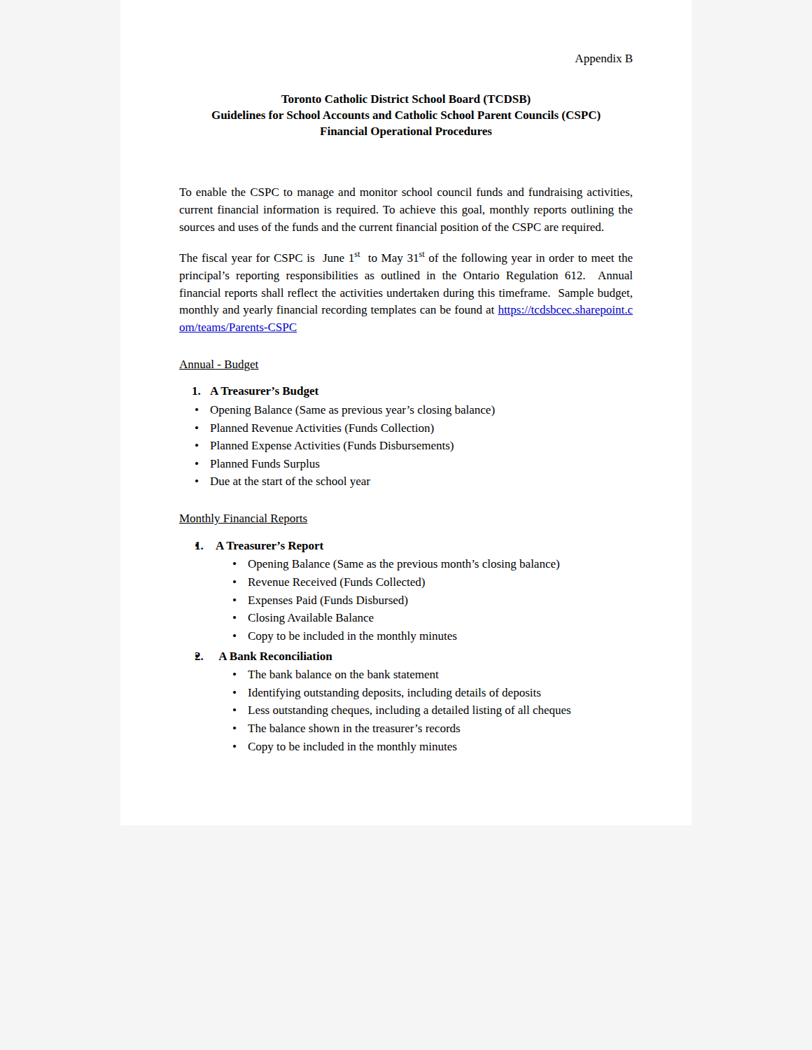Appendix B
Toronto Catholic District School Board (TCDSB) Guidelines for School Accounts and Catholic School Parent Councils (CSPC) Financial Operational Procedures
To enable the CSPC to manage and monitor school council funds and fundraising activities, current financial information is required. To achieve this goal, monthly reports outlining the sources and uses of the funds and the current financial position of the CSPC are required.
The fiscal year for CSPC is June 1st to May 31st of the following year in order to meet the principal’s reporting responsibilities as outlined in the Ontario Regulation 612. Annual financial reports shall reflect the activities undertaken during this timeframe. Sample budget, monthly and yearly financial recording templates can be found at https://tcdsbcec.sharepoint.com/teams/Parents-CSPC
Annual - Budget
A Treasurer’s Budget
Opening Balance (Same as previous year’s closing balance)
Planned Revenue Activities (Funds Collection)
Planned Expense Activities (Funds Disbursements)
Planned Funds Surplus
Due at the start of the school year
Monthly Financial Reports
1. A Treasurer’s Report
Opening Balance (Same as the previous month’s closing balance)
Revenue Received (Funds Collected)
Expenses Paid (Funds Disbursed)
Closing Available Balance
Copy to be included in the monthly minutes
2. A Bank Reconciliation
The bank balance on the bank statement
Identifying outstanding deposits, including details of deposits
Less outstanding cheques, including a detailed listing of all cheques
The balance shown in the treasurer’s records
Copy to be included in the monthly minutes